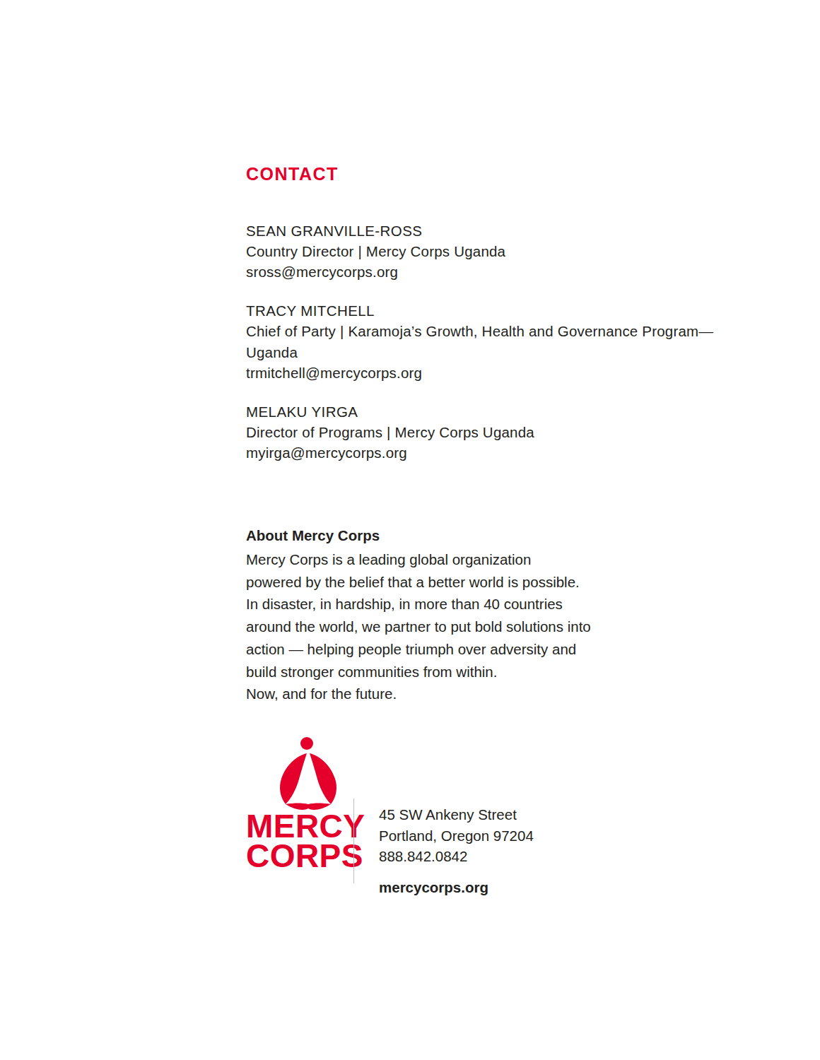Contact
SEAN GRANVILLE-ROSS
Country Director | Mercy Corps Uganda
sross@mercycorps.org
TRACY MITCHELL
Chief of Party | Karamoja’s Growth, Health and Governance Program—Uganda
trmitchell@mercycorps.org
MELAKU YIRGA
Director of Programs | Mercy Corps Uganda
myirga@mercycorps.org
About Mercy Corps
Mercy Corps is a leading global organization
powered by the belief that a better world is possible.
In disaster, in hardship, in more than 40 countries
around the world, we partner to put bold solutions into
action — helping people triumph over adversity and
build stronger communities from within.
Now, and for the future.
MERCY
CORPS
45 SW Ankeny Street
Portland, Oregon 97204
888.842.0842
mercycorps.org